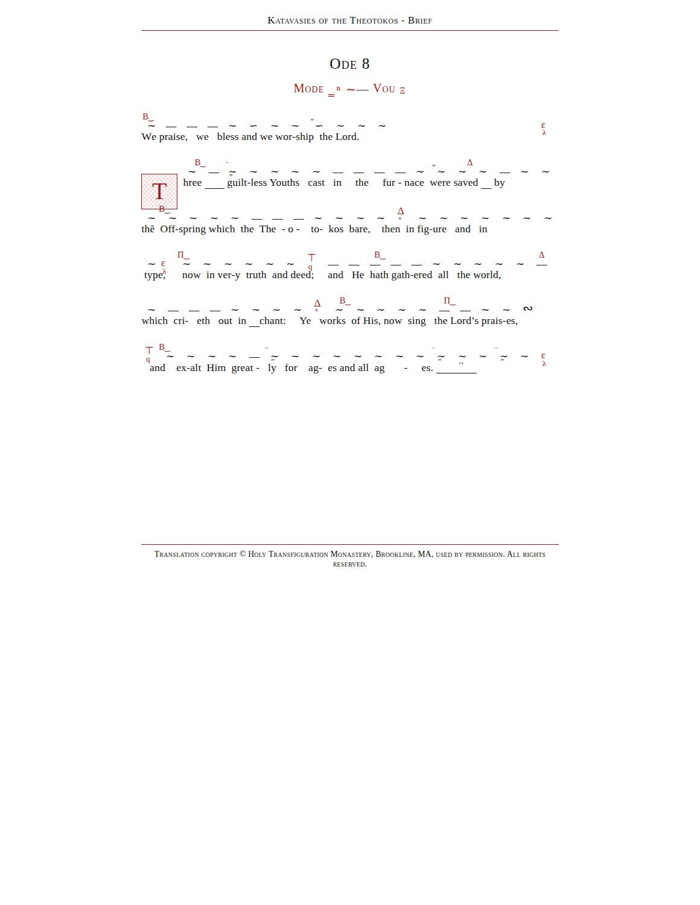Katavasies of the Theotokos - Brief
Ode 8
Mode ‗ ⁿ ∼— Vou ξ
B‿ ∼ — — — ∼ ∽ ∼ ∼ ″ ∽ ∼ ∼ ∼ ε
λ
We praise, we bless and we wor‑ship the Lord.
B‿ Δ ∼ — ‾ ∼ ″ ∼ ∼ ∼ ∼ — — — — ∼ ″ ∼ ∼ ∼ — ∼ ∼
T
hree guilt‑less Youths cast in the fur - nace were saved by
B‿ ∼ ∼ ∼ ∼ ∼ — — — ∼ ∼ ∼ ∼ Δ ⁿ ∼ ∼ ∼ ∼ ∼ ∼ ∼
thē Off‑spring which the The - o - to‑ kos bare, then in fig‑ure and in
Π‿ B‿ Δ ∼ ε λ ∼ ∼ ∼ ∼ ∼ ∼ ⊤ q — — — — — ∼ ∼ ∼ ∼ ∼ —
type, now in ver‑y truth and deed; and He hath gath‑ered all the world,
B‿ Π‿ ∼ — — — ∼ ∼ ∼ ∼ Δ ⁿ ∼ ∼ ∼ ∼ ∼ — — ∼ ∼ ∾
which cri‑ eth out in chant: Ye works of His, now sing the Lord’s prais‑es,
B‿ ⊤ q ∼ ∼ ∼ ∼ — ‾ ∼ ″ ∼ ∼ ∼ ∼ ∼ ∼ ∼ ‾ ∼ ″ ∼ ․․ ∼ ‾ ∼ ″ ∼ ε λ
and ex‑alt Him great - ly for ag‑ es and all ag - es.
Translation copyright © Holy Transfiguration Monastery, Brookline, MA, used by permission. All rights reserved.